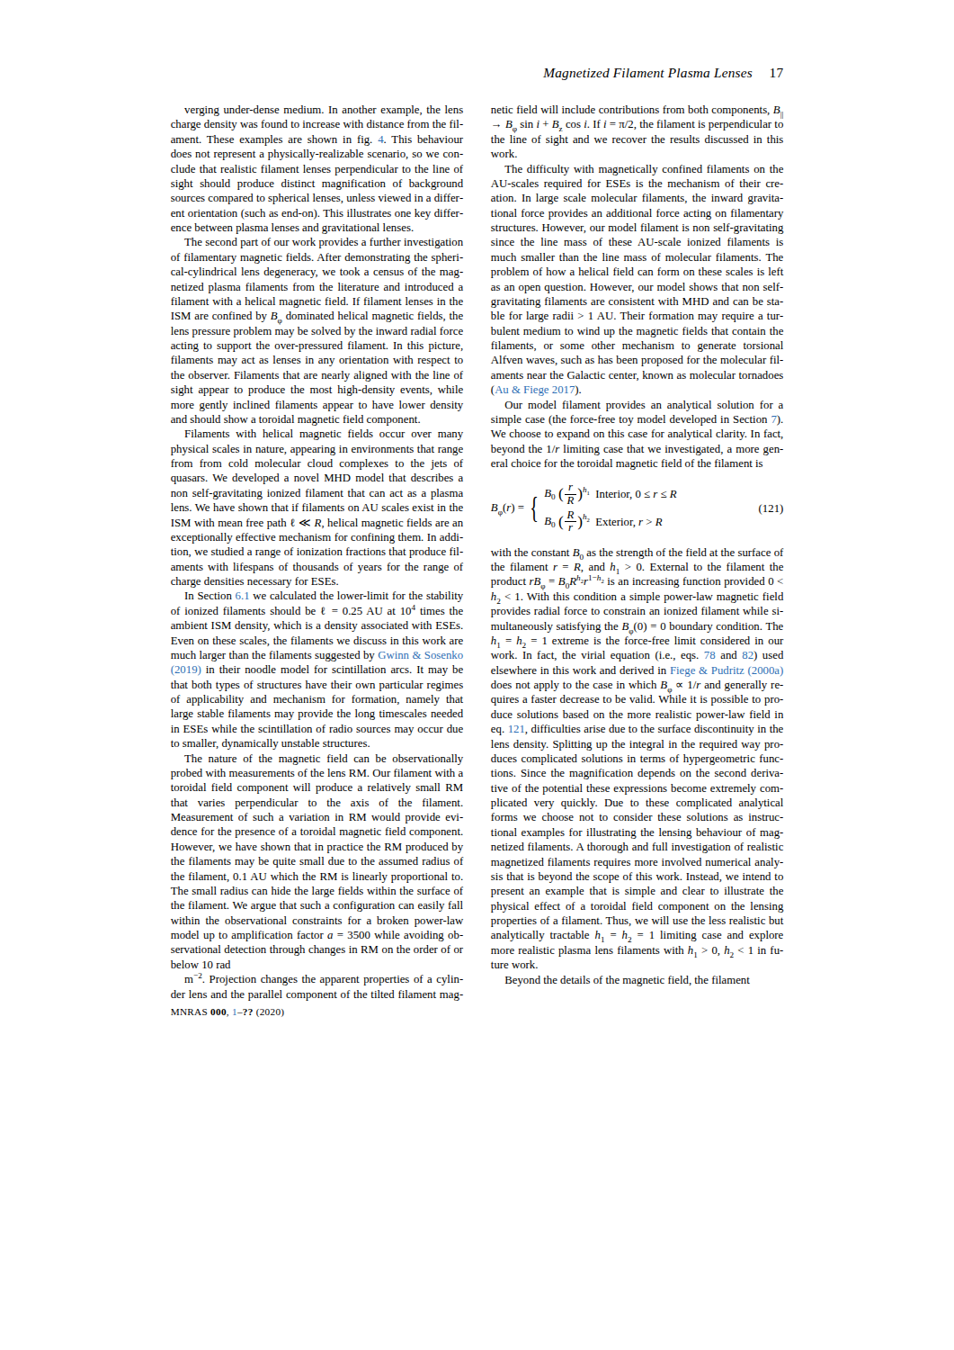Magnetized Filament Plasma Lenses 17
verging under-dense medium. In another example, the lens charge density was found to increase with distance from the filament. These examples are shown in fig. 4. This behaviour does not represent a physically-realizable scenario, so we conclude that realistic filament lenses perpendicular to the line of sight should produce distinct magnification of background sources compared to spherical lenses, unless viewed in a different orientation (such as end-on). This illustrates one key difference between plasma lenses and gravitational lenses.
The second part of our work provides a further investigation of filamentary magnetic fields. After demonstrating the spherical-cylindrical lens degeneracy, we took a census of the magnetized plasma filaments from the literature and introduced a filament with a helical magnetic field. If filament lenses in the ISM are confined by Bφ dominated helical magnetic fields, the lens pressure problem may be solved by the inward radial force acting to support the over-pressured filament. In this picture, filaments may act as lenses in any orientation with respect to the observer. Filaments that are nearly aligned with the line of sight appear to produce the most high-density events, while more gently inclined filaments appear to have lower density and should show a toroidal magnetic field component.
Filaments with helical magnetic fields occur over many physical scales in nature, appearing in environments that range from from cold molecular cloud complexes to the jets of quasars. We developed a novel MHD model that describes a non self-gravitating ionized filament that can act as a plasma lens. We have shown that if filaments on AU scales exist in the ISM with mean free path ℓ ≪ R, helical magnetic fields are an exceptionally effective mechanism for confining them. In addition, we studied a range of ionization fractions that produce filaments with lifespans of thousands of years for the range of charge densities necessary for ESEs.
In Section 6.1 we calculated the lower-limit for the stability of ionized filaments should be ℓ = 0.25 AU at 104 times the ambient ISM density, which is a density associated with ESEs. Even on these scales, the filaments we discuss in this work are much larger than the filaments suggested by Gwinn & Sosenko (2019) in their noodle model for scintillation arcs. It may be that both types of structures have their own particular regimes of applicability and mechanism for formation, namely that large stable filaments may provide the long timescales needed in ESEs while the scintillation of radio sources may occur due to smaller, dynamically unstable structures.
The nature of the magnetic field can be observationally probed with measurements of the lens RM. Our filament with a toroidal field component will produce a relatively small RM that varies perpendicular to the axis of the filament. Measurement of such a variation in RM would provide evidence for the presence of a toroidal magnetic field component. However, we have shown that in practice the RM produced by the filaments may be quite small due to the assumed radius of the filament, 0.1 AU which the RM is linearly proportional to. The small radius can hide the large fields within the surface of the filament. We argue that such a configuration can easily fall within the observational constraints for a broken power-law model up to amplification factor a = 3500 while avoiding observational detection through changes in RM on the order of or below 10 rad
m−2. Projection changes the apparent properties of a cylinder lens and the parallel component of the tilted filament magnetic field will include contributions from both components, B|| → Bφ sin i + Bz cos i. If i = π/2, the filament is perpendicular to the line of sight and we recover the results discussed in this work.
The difficulty with magnetically confined filaments on the AU-scales required for ESEs is the mechanism of their creation. In large scale molecular filaments, the inward gravitational force provides an additional force acting on filamentary structures. However, our model filament is non self-gravitating since the line mass of these AU-scale ionized filaments is much smaller than the line mass of molecular filaments. The problem of how a helical field can form on these scales is left as an open question. However, our model shows that non self-gravitating filaments are consistent with MHD and can be stable for large radii > 1 AU. Their formation may require a turbulent medium to wind up the magnetic fields that contain the filaments, or some other mechanism to generate torsional Alfven waves, such as has been proposed for the molecular filaments near the Galactic center, known as molecular tornadoes (Au & Fiege 2017).
Our model filament provides an analytical solution for a simple case (the force-free toy model developed in Section 7). We choose to expand on this case for analytical clarity. In fact, beyond the 1/r limiting case that we investigated, a more general choice for the toroidal magnetic field of the filament is
Bφ(r) = {
| B 0 ( r R ) h 1 | Interior, 0 ≤ r ≤ R |
| B 0 ( R r ) h 2 | Exterior, r > R |
(121)
with the constant B0 as the strength of the field at the surface of the filament r = R, and h1 > 0. External to the filament the product rBφ = B0Rh2r1−h2 is an increasing function provided 0 < h2 < 1. With this condition a simple power-law magnetic field provides radial force to constrain an ionized filament while simultaneously satisfying the Bφ(0) = 0 boundary condition. The h1 = h2 = 1 extreme is the force-free limit considered in our work. In fact, the virial equation (i.e., eqs. 78 and 82) used elsewhere in this work and derived in Fiege & Pudritz (2000a) does not apply to the case in which Bφ ∝ 1/r and generally requires a faster decrease to be valid. While it is possible to produce solutions based on the more realistic power-law field in eq. 121, difficulties arise due to the surface discontinuity in the lens density. Splitting up the integral in the required way produces complicated solutions in terms of hypergeometric functions. Since the magnification depends on the second derivative of the potential these expressions become extremely complicated very quickly. Due to these complicated analytical forms we choose not to consider these solutions as instructional examples for illustrating the lensing behaviour of magnetized filaments. A thorough and full investigation of realistic magnetized filaments requires more involved numerical analysis that is beyond the scope of this work. Instead, we intend to present an example that is simple and clear to illustrate the physical effect of a toroidal field component on the lensing properties of a filament. Thus, we will use the less realistic but analytically tractable h1 = h2 = 1 limiting case and explore more realistic plasma lens filaments with h1 > 0, h2 < 1 in future work.
Beyond the details of the magnetic field, the filament
MNRAS 000, 1–?? (2020)